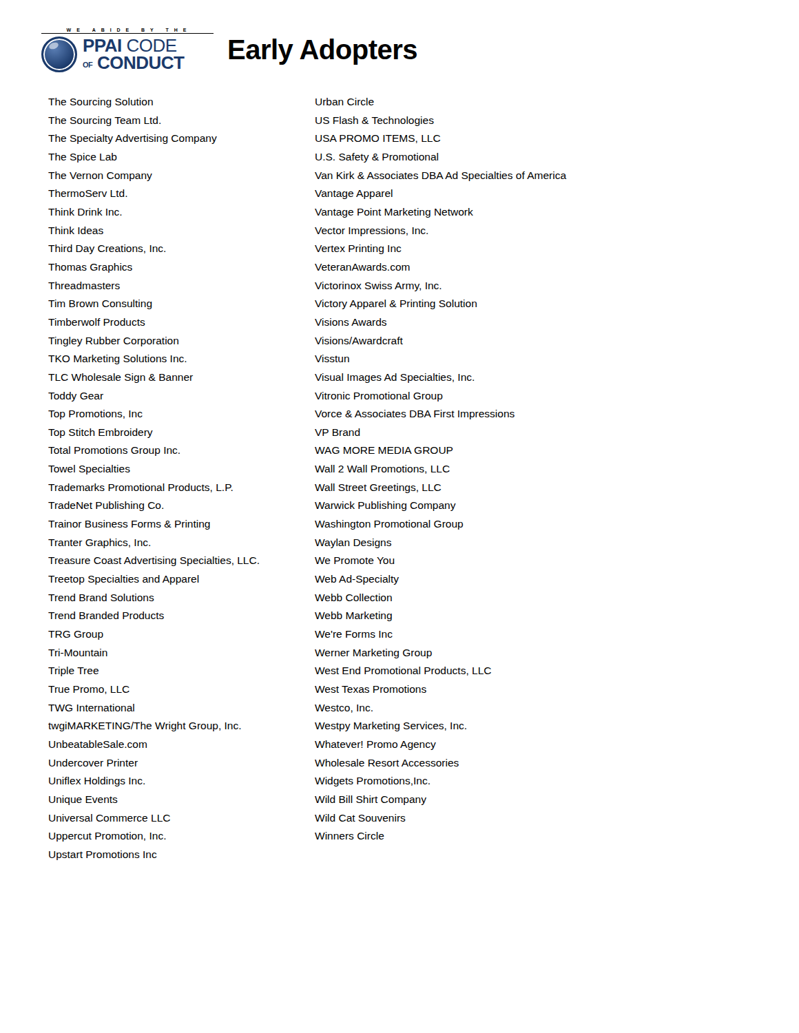W E A B I D E B Y T H E
PPAI CODE
OF CONDUCT
Early Adopters
The Sourcing Solution
The Sourcing Team Ltd.
The Specialty Advertising Company
The Spice Lab
The Vernon Company
ThermoServ Ltd.
Think Drink Inc.
Think Ideas
Third Day Creations, Inc.
Thomas Graphics
Threadmasters
Tim Brown Consulting
Timberwolf Products
Tingley Rubber Corporation
TKO Marketing Solutions Inc.
TLC Wholesale Sign & Banner
Toddy Gear
Top Promotions, Inc
Top Stitch Embroidery
Total Promotions Group Inc.
Towel Specialties
Trademarks Promotional Products, L.P.
TradeNet Publishing Co.
Trainor Business Forms & Printing
Tranter Graphics, Inc.
Treasure Coast Advertising Specialties, LLC.
Treetop Specialties and Apparel
Trend Brand Solutions
Trend Branded Products
TRG Group
Tri-Mountain
Triple Tree
True Promo, LLC
TWG International
twgiMARKETING/The Wright Group, Inc.
UnbeatableSale.com
Undercover Printer
Uniflex Holdings Inc.
Unique Events
Universal Commerce LLC
Uppercut Promotion, Inc.
Upstart Promotions Inc
Urban Circle
US Flash & Technologies
USA PROMO ITEMS, LLC
U.S. Safety & Promotional
Van Kirk & Associates DBA Ad Specialties of America
Vantage Apparel
Vantage Point Marketing Network
Vector Impressions, Inc.
Vertex Printing Inc
VeteranAwards.com
Victorinox Swiss Army, Inc.
Victory Apparel & Printing Solution
Visions Awards
Visions/Awardcraft
Visstun
Visual Images Ad Specialties, Inc.
Vitronic Promotional Group
Vorce & Associates DBA First Impressions
VP Brand
WAG MORE MEDIA GROUP
Wall 2 Wall Promotions, LLC
Wall Street Greetings, LLC
Warwick Publishing Company
Washington Promotional Group
Waylan Designs
We Promote You
Web Ad-Specialty
Webb Collection
Webb Marketing
We're Forms Inc
Werner Marketing Group
West End Promotional Products, LLC
West Texas Promotions
Westco, Inc.
Westpy Marketing Services, Inc.
Whatever! Promo Agency
Wholesale Resort Accessories
Widgets Promotions,Inc.
Wild Bill Shirt Company
Wild Cat Souvenirs
Winners Circle